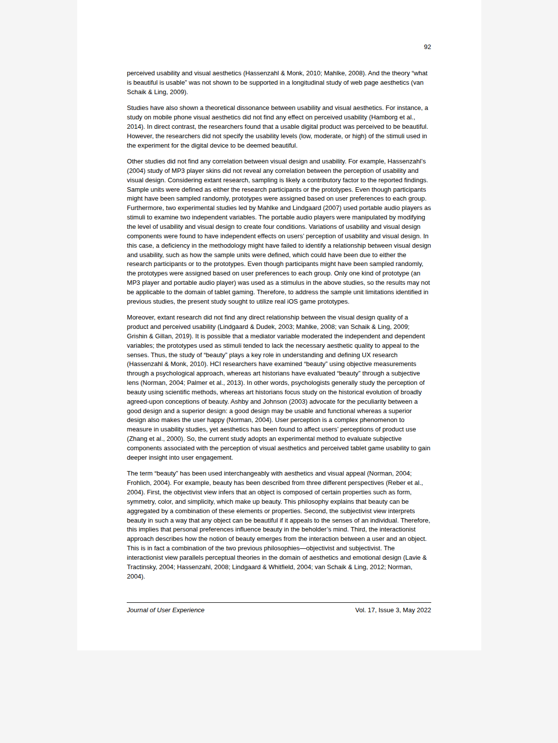92
perceived usability and visual aesthetics (Hassenzahl & Monk, 2010; Mahlke, 2008). And the theory “what is beautiful is usable” was not shown to be supported in a longitudinal study of web page aesthetics (van Schaik & Ling, 2009).
Studies have also shown a theoretical dissonance between usability and visual aesthetics. For instance, a study on mobile phone visual aesthetics did not find any effect on perceived usability (Hamborg et al., 2014). In direct contrast, the researchers found that a usable digital product was perceived to be beautiful. However, the researchers did not specify the usability levels (low, moderate, or high) of the stimuli used in the experiment for the digital device to be deemed beautiful.
Other studies did not find any correlation between visual design and usability. For example, Hassenzahl’s (2004) study of MP3 player skins did not reveal any correlation between the perception of usability and visual design. Considering extant research, sampling is likely a contributory factor to the reported findings. Sample units were defined as either the research participants or the prototypes. Even though participants might have been sampled randomly, prototypes were assigned based on user preferences to each group. Furthermore, two experimental studies led by Mahlke and Lindgaard (2007) used portable audio players as stimuli to examine two independent variables. The portable audio players were manipulated by modifying the level of usability and visual design to create four conditions. Variations of usability and visual design components were found to have independent effects on users’ perception of usability and visual design. In this case, a deficiency in the methodology might have failed to identify a relationship between visual design and usability, such as how the sample units were defined, which could have been due to either the research participants or to the prototypes. Even though participants might have been sampled randomly, the prototypes were assigned based on user preferences to each group. Only one kind of prototype (an MP3 player and portable audio player) was used as a stimulus in the above studies, so the results may not be applicable to the domain of tablet gaming. Therefore, to address the sample unit limitations identified in previous studies, the present study sought to utilize real iOS game prototypes.
Moreover, extant research did not find any direct relationship between the visual design quality of a product and perceived usability (Lindgaard & Dudek, 2003; Mahlke, 2008; van Schaik & Ling, 2009; Grishin & Gillan, 2019). It is possible that a mediator variable moderated the independent and dependent variables; the prototypes used as stimuli tended to lack the necessary aesthetic quality to appeal to the senses. Thus, the study of “beauty” plays a key role in understanding and defining UX research (Hassenzahl & Monk, 2010). HCI researchers have examined “beauty” using objective measurements through a psychological approach, whereas art historians have evaluated “beauty” through a subjective lens (Norman, 2004; Palmer et al., 2013). In other words, psychologists generally study the perception of beauty using scientific methods, whereas art historians focus study on the historical evolution of broadly agreed-upon conceptions of beauty. Ashby and Johnson (2003) advocate for the peculiarity between a good design and a superior design: a good design may be usable and functional whereas a superior design also makes the user happy (Norman, 2004). User perception is a complex phenomenon to measure in usability studies, yet aesthetics has been found to affect users’ perceptions of product use (Zhang et al., 2000). So, the current study adopts an experimental method to evaluate subjective components associated with the perception of visual aesthetics and perceived tablet game usability to gain deeper insight into user engagement.
The term “beauty” has been used interchangeably with aesthetics and visual appeal (Norman, 2004; Frohlich, 2004). For example, beauty has been described from three different perspectives (Reber et al., 2004). First, the objectivist view infers that an object is composed of certain properties such as form, symmetry, color, and simplicity, which make up beauty. This philosophy explains that beauty can be aggregated by a combination of these elements or properties. Second, the subjectivist view interprets beauty in such a way that any object can be beautiful if it appeals to the senses of an individual. Therefore, this implies that personal preferences influence beauty in the beholder’s mind. Third, the interactionist approach describes how the notion of beauty emerges from the interaction between a user and an object. This is in fact a combination of the two previous philosophies—objectivist and subjectivist. The interactionist view parallels perceptual theories in the domain of aesthetics and emotional design (Lavie & Tractinsky, 2004; Hassenzahl, 2008; Lindgaard & Whitfield, 2004; van Schaik & Ling, 2012; Norman, 2004).
Journal of User Experience Vol. 17, Issue 3, May 2022